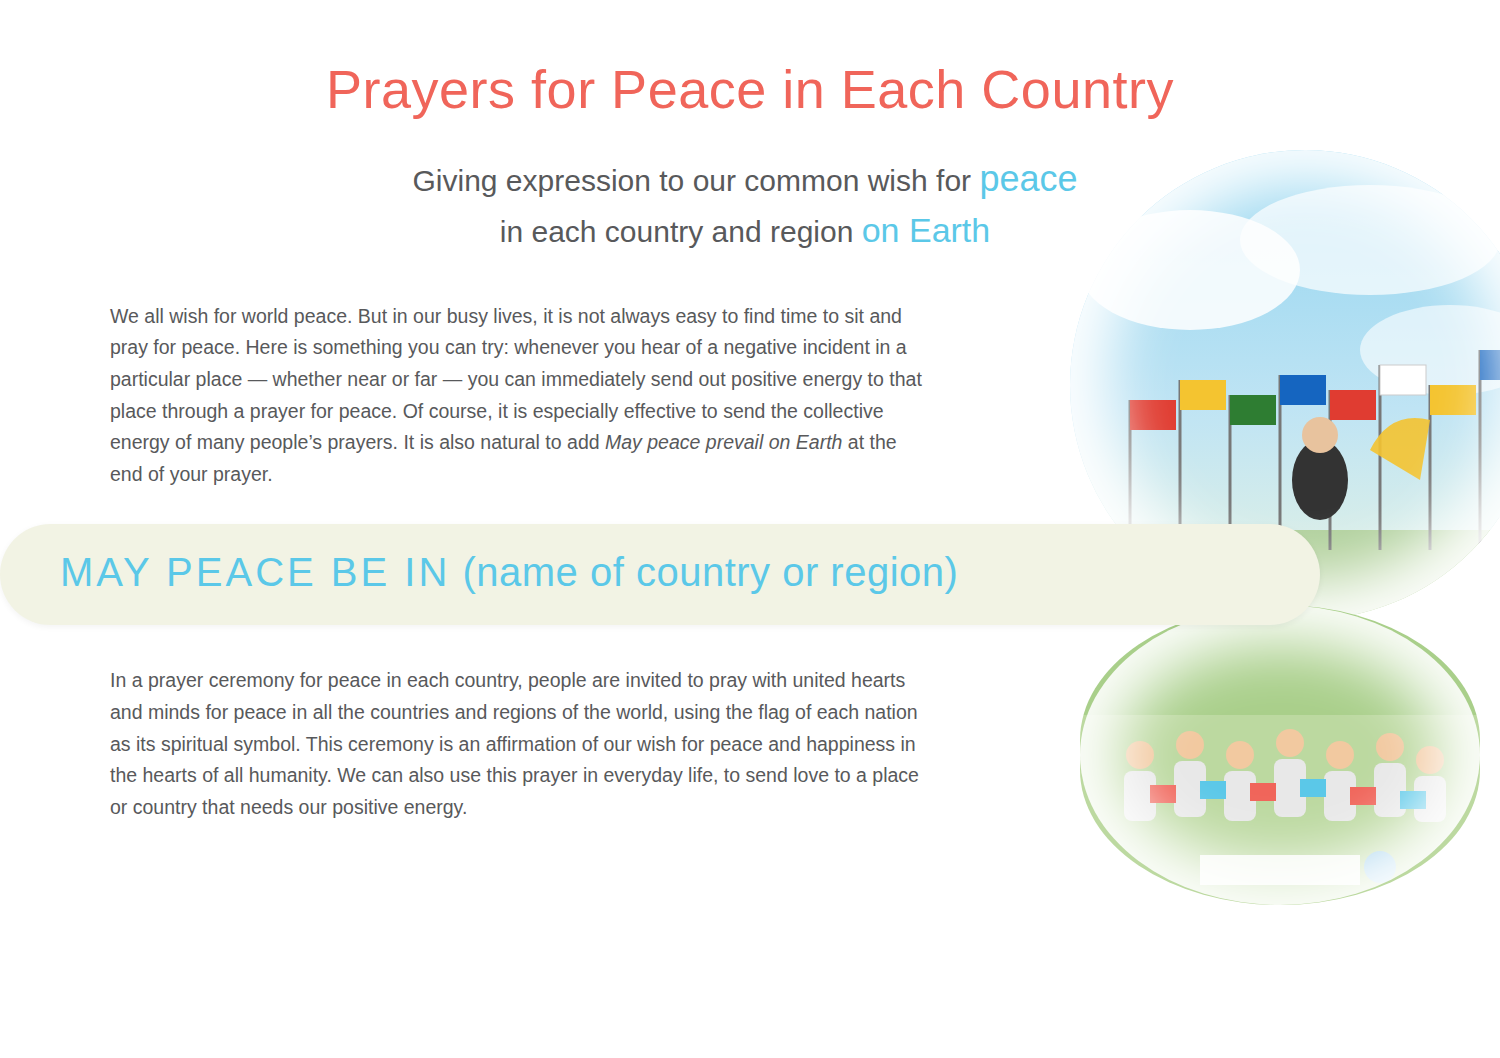Prayers for Peace in Each Country
Giving expression to our common wish for peace
in each country and region on Earth
We all wish for world peace. But in our busy lives, it is not always easy to find time to sit and pray for peace. Here is something you can try: whenever you hear of a negative incident in a particular place — whether near or far — you can immediately send out positive energy to that place through a prayer for peace. Of course, it is especially effective to send the collective energy of many people’s prayers. It is also natural to add May peace prevail on Earth at the end of your prayer.
MAY PEACE BE IN (name of country or region)
In a prayer ceremony for peace in each country, people are invited to pray with united hearts and minds for peace in all the countries and regions of the world, using the flag of each nation as its spiritual symbol. This ceremony is an affirmation of our wish for peace and happiness in the hearts of all humanity. We can also use this prayer in everyday life, to send love to a place or country that needs our positive energy.